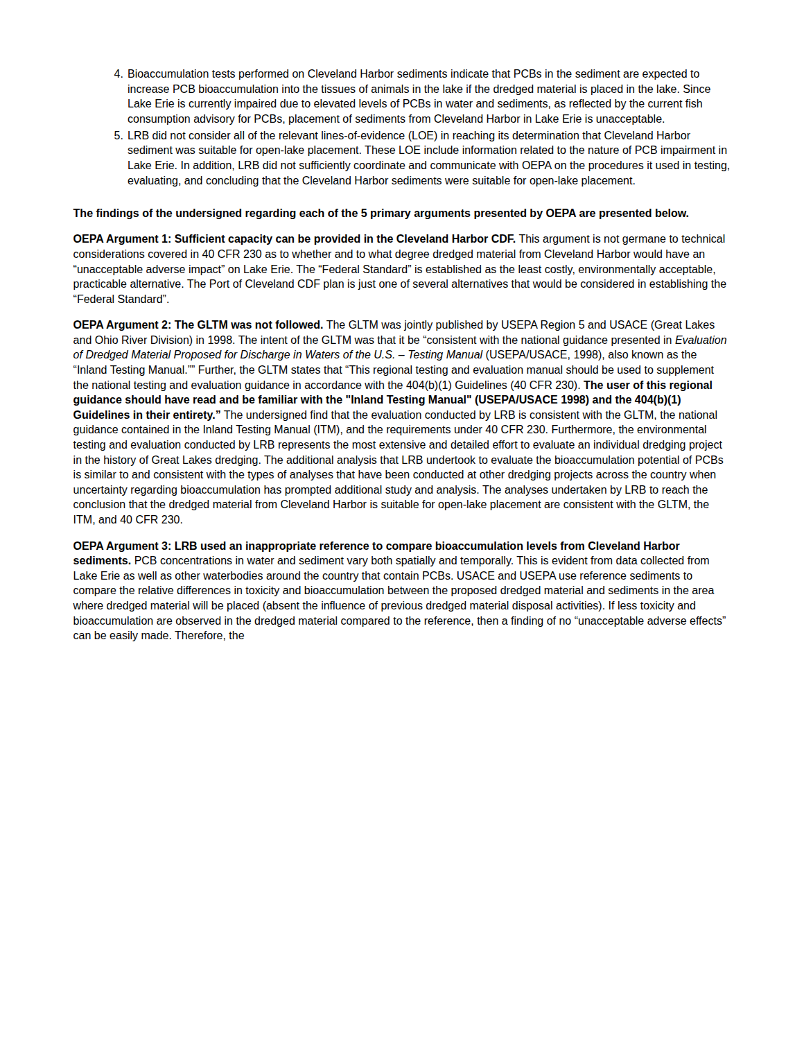Bioaccumulation tests performed on Cleveland Harbor sediments indicate that PCBs in the sediment are expected to increase PCB bioaccumulation into the tissues of animals in the lake if the dredged material is placed in the lake. Since Lake Erie is currently impaired due to elevated levels of PCBs in water and sediments, as reflected by the current fish consumption advisory for PCBs, placement of sediments from Cleveland Harbor in Lake Erie is unacceptable.
LRB did not consider all of the relevant lines-of-evidence (LOE) in reaching its determination that Cleveland Harbor sediment was suitable for open-lake placement. These LOE include information related to the nature of PCB impairment in Lake Erie. In addition, LRB did not sufficiently coordinate and communicate with OEPA on the procedures it used in testing, evaluating, and concluding that the Cleveland Harbor sediments were suitable for open-lake placement.
The findings of the undersigned regarding each of the 5 primary arguments presented by OEPA are presented below.
OEPA Argument 1: Sufficient capacity can be provided in the Cleveland Harbor CDF. This argument is not germane to technical considerations covered in 40 CFR 230 as to whether and to what degree dredged material from Cleveland Harbor would have an “unacceptable adverse impact” on Lake Erie. The “Federal Standard” is established as the least costly, environmentally acceptable, practicable alternative. The Port of Cleveland CDF plan is just one of several alternatives that would be considered in establishing the “Federal Standard”.
OEPA Argument 2: The GLTM was not followed. The GLTM was jointly published by USEPA Region 5 and USACE (Great Lakes and Ohio River Division) in 1998. The intent of the GLTM was that it be “consistent with the national guidance presented in Evaluation of Dredged Material Proposed for Discharge in Waters of the U.S. – Testing Manual (USEPA/USACE, 1998), also known as the “Inland Testing Manual.”” Further, the GLTM states that “This regional testing and evaluation manual should be used to supplement the national testing and evaluation guidance in accordance with the 404(b)(1) Guidelines (40 CFR 230). The user of this regional guidance should have read and be familiar with the "Inland Testing Manual" (USEPA/USACE 1998) and the 404(b)(1) Guidelines in their entirety.” The undersigned find that the evaluation conducted by LRB is consistent with the GLTM, the national guidance contained in the Inland Testing Manual (ITM), and the requirements under 40 CFR 230. Furthermore, the environmental testing and evaluation conducted by LRB represents the most extensive and detailed effort to evaluate an individual dredging project in the history of Great Lakes dredging. The additional analysis that LRB undertook to evaluate the bioaccumulation potential of PCBs is similar to and consistent with the types of analyses that have been conducted at other dredging projects across the country when uncertainty regarding bioaccumulation has prompted additional study and analysis. The analyses undertaken by LRB to reach the conclusion that the dredged material from Cleveland Harbor is suitable for open-lake placement are consistent with the GLTM, the ITM, and 40 CFR 230.
OEPA Argument 3: LRB used an inappropriate reference to compare bioaccumulation levels from Cleveland Harbor sediments. PCB concentrations in water and sediment vary both spatially and temporally. This is evident from data collected from Lake Erie as well as other waterbodies around the country that contain PCBs. USACE and USEPA use reference sediments to compare the relative differences in toxicity and bioaccumulation between the proposed dredged material and sediments in the area where dredged material will be placed (absent the influence of previous dredged material disposal activities). If less toxicity and bioaccumulation are observed in the dredged material compared to the reference, then a finding of no “unacceptable adverse effects” can be easily made. Therefore, the